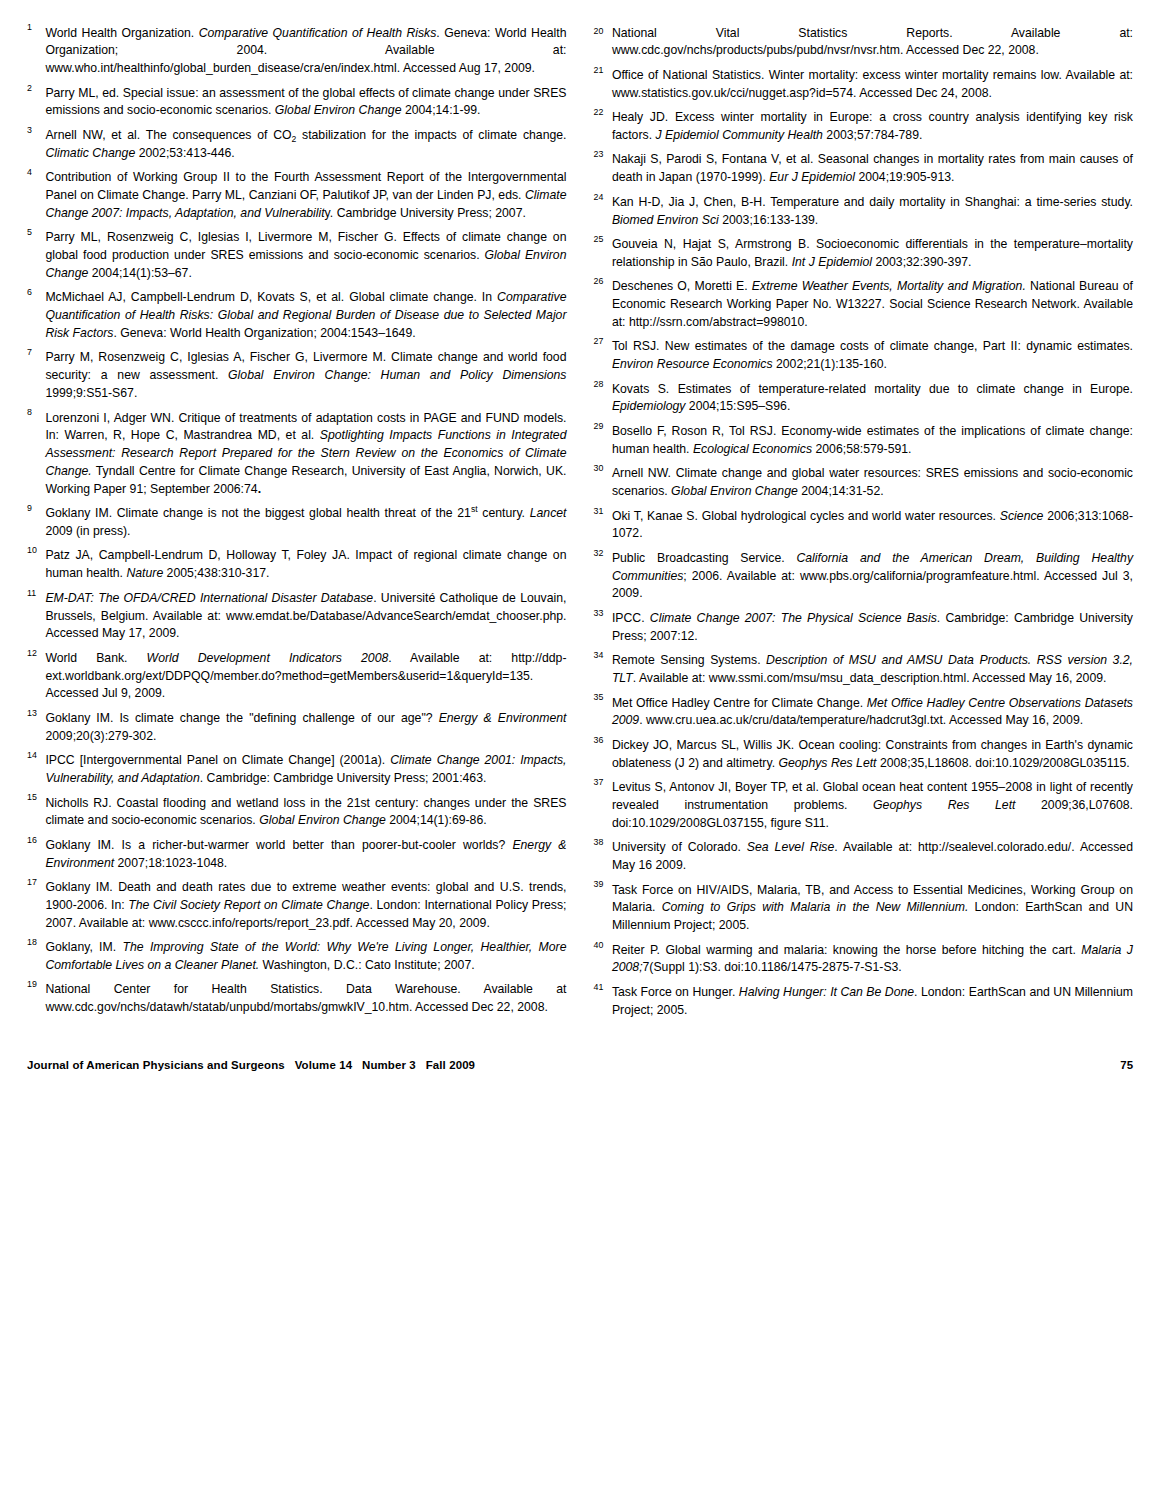World Health Organization. Comparative Quantification of Health Risks. Geneva: World Health Organization; 2004. Available at: www.who.int/healthinfo/global_burden_disease/cra/en/index.html. Accessed Aug 17, 2009.
Parry ML, ed. Special issue: an assessment of the global effects of climate change under SRES emissions and socio-economic scenarios. Global Environ Change 2004;14:1-99.
Arnell NW, et al. The consequences of CO2 stabilization for the impacts of climate change. Climatic Change 2002;53:413-446.
Contribution of Working Group II to the Fourth Assessment Report of the Intergovernmental Panel on Climate Change. Parry ML, Canziani OF, Palutikof JP, van der Linden PJ, eds. Climate Change 2007: Impacts, Adaptation, and Vulnerability. Cambridge University Press; 2007.
Parry ML, Rosenzweig C, Iglesias I, Livermore M, Fischer G. Effects of climate change on global food production under SRES emissions and socio-economic scenarios. Global Environ Change 2004;14(1):53–67.
McMichael AJ, Campbell-Lendrum D, Kovats S, et al. Global climate change. In Comparative Quantification of Health Risks: Global and Regional Burden of Disease due to Selected Major Risk Factors. Geneva: World Health Organization; 2004:1543–1649.
Parry M, Rosenzweig C, Iglesias A, Fischer G, Livermore M. Climate change and world food security: a new assessment. Global Environ Change: Human and Policy Dimensions 1999;9:S51-S67.
Lorenzoni I, Adger WN. Critique of treatments of adaptation costs in PAGE and FUND models. In: Warren, R, Hope C, Mastrandrea MD, et al. Spotlighting Impacts Functions in Integrated Assessment: Research Report Prepared for the Stern Review on the Economics of Climate Change. Tyndall Centre for Climate Change Research, University of East Anglia, Norwich, UK. Working Paper 91; September 2006:74.
Goklany IM. Climate change is not the biggest global health threat of the 21st century. Lancet 2009 (in press).
Patz JA, Campbell-Lendrum D, Holloway T, Foley JA. Impact of regional climate change on human health. Nature 2005;438:310-317.
EM-DAT: The OFDA/CRED International Disaster Database. Université Catholique de Louvain, Brussels, Belgium. Available at: www.emdat.be/Database/AdvanceSearch/emdat_chooser.php. Accessed May 17, 2009.
World Bank. World Development Indicators 2008. Available at: http://ddp-ext.worldbank.org/ext/DDPQQ/member.do?method=getMembers&userid=1&queryId=135. Accessed Jul 9, 2009.
Goklany IM. Is climate change the "defining challenge of our age"? Energy & Environment 2009;20(3):279-302.
IPCC [Intergovernmental Panel on Climate Change] (2001a). Climate Change 2001: Impacts, Vulnerability, and Adaptation. Cambridge: Cambridge University Press; 2001:463.
Nicholls RJ. Coastal flooding and wetland loss in the 21st century: changes under the SRES climate and socio-economic scenarios. Global Environ Change 2004;14(1):69-86.
Goklany IM. Is a richer-but-warmer world better than poorer-but-cooler worlds? Energy & Environment 2007;18:1023-1048.
Goklany IM. Death and death rates due to extreme weather events: global and U.S. trends, 1900-2006. In: The Civil Society Report on Climate Change. London: International Policy Press; 2007. Available at: www.csccc.info/reports/report_23.pdf. Accessed May 20, 2009.
Goklany, IM. The Improving State of the World: Why We're Living Longer, Healthier, More Comfortable Lives on a Cleaner Planet. Washington, D.C.: Cato Institute; 2007.
National Center for Health Statistics. Data Warehouse. Available at www.cdc.gov/nchs/datawh/statab/unpubd/mortabs/gmwkIV_10.htm. Accessed Dec 22, 2008.
National Vital Statistics Reports. Available at: www.cdc.gov/nchs/products/pubs/pubd/nvsr/nvsr.htm. Accessed Dec 22, 2008.
Office of National Statistics. Winter mortality: excess winter mortality remains low. Available at: www.statistics.gov.uk/cci/nugget.asp?id=574. Accessed Dec 24, 2008.
Healy JD. Excess winter mortality in Europe: a cross country analysis identifying key risk factors. J Epidemiol Community Health 2003;57:784-789.
Nakaji S, Parodi S, Fontana V, et al. Seasonal changes in mortality rates from main causes of death in Japan (1970-1999). Eur J Epidemiol 2004;19:905-913.
Kan H-D, Jia J, Chen, B-H. Temperature and daily mortality in Shanghai: a time-series study. Biomed Environ Sci 2003;16:133-139.
Gouveia N, Hajat S, Armstrong B. Socioeconomic differentials in the temperature–mortality relationship in São Paulo, Brazil. Int J Epidemiol 2003;32:390-397.
Deschenes O, Moretti E. Extreme Weather Events, Mortality and Migration. National Bureau of Economic Research Working Paper No. W13227. Social Science Research Network. Available at: http://ssrn.com/abstract=998010.
Tol RSJ. New estimates of the damage costs of climate change, Part II: dynamic estimates. Environ Resource Economics 2002;21(1):135-160.
Kovats S. Estimates of temperature-related mortality due to climate change in Europe. Epidemiology 2004;15:S95–S96.
Bosello F, Roson R, Tol RSJ. Economy-wide estimates of the implications of climate change: human health. Ecological Economics 2006;58:579-591.
Arnell NW. Climate change and global water resources: SRES emissions and socio-economic scenarios. Global Environ Change 2004;14:31-52.
Oki T, Kanae S. Global hydrological cycles and world water resources. Science 2006;313:1068-1072.
Public Broadcasting Service. California and the American Dream, Building Healthy Communities; 2006. Available at: www.pbs.org/california/programfeature.html. Accessed Jul 3, 2009.
IPCC. Climate Change 2007: The Physical Science Basis. Cambridge: Cambridge University Press; 2007:12.
Remote Sensing Systems. Description of MSU and AMSU Data Products. RSS version 3.2, TLT. Available at: www.ssmi.com/msu/msu_data_description.html. Accessed May 16, 2009.
Met Office Hadley Centre for Climate Change. Met Office Hadley Centre Observations Datasets 2009. www.cru.uea.ac.uk/cru/data/temperature/hadcrut3gl.txt. Accessed May 16, 2009.
Dickey JO, Marcus SL, Willis JK. Ocean cooling: Constraints from changes in Earth's dynamic oblateness (J 2) and altimetry. Geophys Res Lett 2008;35,L18608. doi:10.1029/2008GL035115.
Levitus S, Antonov JI, Boyer TP, et al. Global ocean heat content 1955–2008 in light of recently revealed instrumentation problems. Geophys Res Lett 2009;36,L07608. doi:10.1029/2008GL037155, figure S11.
University of Colorado. Sea Level Rise. Available at: http://sealevel.colorado.edu/. Accessed May 16 2009.
Task Force on HIV/AIDS, Malaria, TB, and Access to Essential Medicines, Working Group on Malaria. Coming to Grips with Malaria in the New Millennium. London: EarthScan and UN Millennium Project; 2005.
Reiter P. Global warming and malaria: knowing the horse before hitching the cart. Malaria J 2008; 7(Suppl 1):S3. doi:10.1186/1475-2875-7-S1-S3.
Task Force on Hunger. Halving Hunger: It Can Be Done. London: EarthScan and UN Millennium Project; 2005.
Journal of American Physicians and Surgeons Volume 14 Number 3 Fall 2009 75